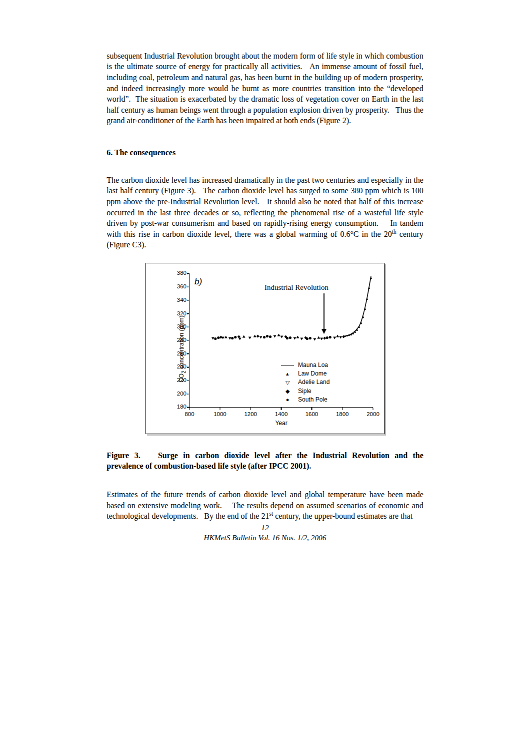subsequent Industrial Revolution brought about the modern form of life style in which combustion is the ultimate source of energy for practically all activities. An immense amount of fossil fuel, including coal, petroleum and natural gas, has been burnt in the building up of modern prosperity, and indeed increasingly more would be burnt as more countries transition into the “developed world”. The situation is exacerbated by the dramatic loss of vegetation cover on Earth in the last half century as human beings went through a population explosion driven by prosperity. Thus the grand air-conditioner of the Earth has been impaired at both ends (Figure 2).
6. The consequences
The carbon dioxide level has increased dramatically in the past two centuries and especially in the last half century (Figure 3). The carbon dioxide level has surged to some 380 ppm which is 100 ppm above the pre-Industrial Revolution level. It should also be noted that half of this increase occurred in the last three decades or so, reflecting the phenomenal rise of a wasteful life style driven by post-war consumerism and based on rapidly-rising energy consumption. In tandem with this rise in carbon dioxide level, there was a global warming of 0.6°C in the 20th century (Figure C3).
CO2 concentration (ppm)
b)
Industrial Revolution
380
360
340
320
300
280
260
240
220
200
180
800
1000
1200
1400
1600
1800
2000
Year
Mauna Loa
▴Law Dome
▽Adelie Land
◆Siple
●South Pole
Figure 3. Surge in carbon dioxide level after the Industrial Revolution and the prevalence of combustion-based life style (after IPCC 2001).
Estimates of the future trends of carbon dioxide level and global temperature have been made based on extensive modeling work. The results depend on assumed scenarios of economic and technological developments. By the end of the 21st century, the upper-bound estimates are that
12
HKMetS Bulletin Vol. 16 Nos. 1/2, 2006